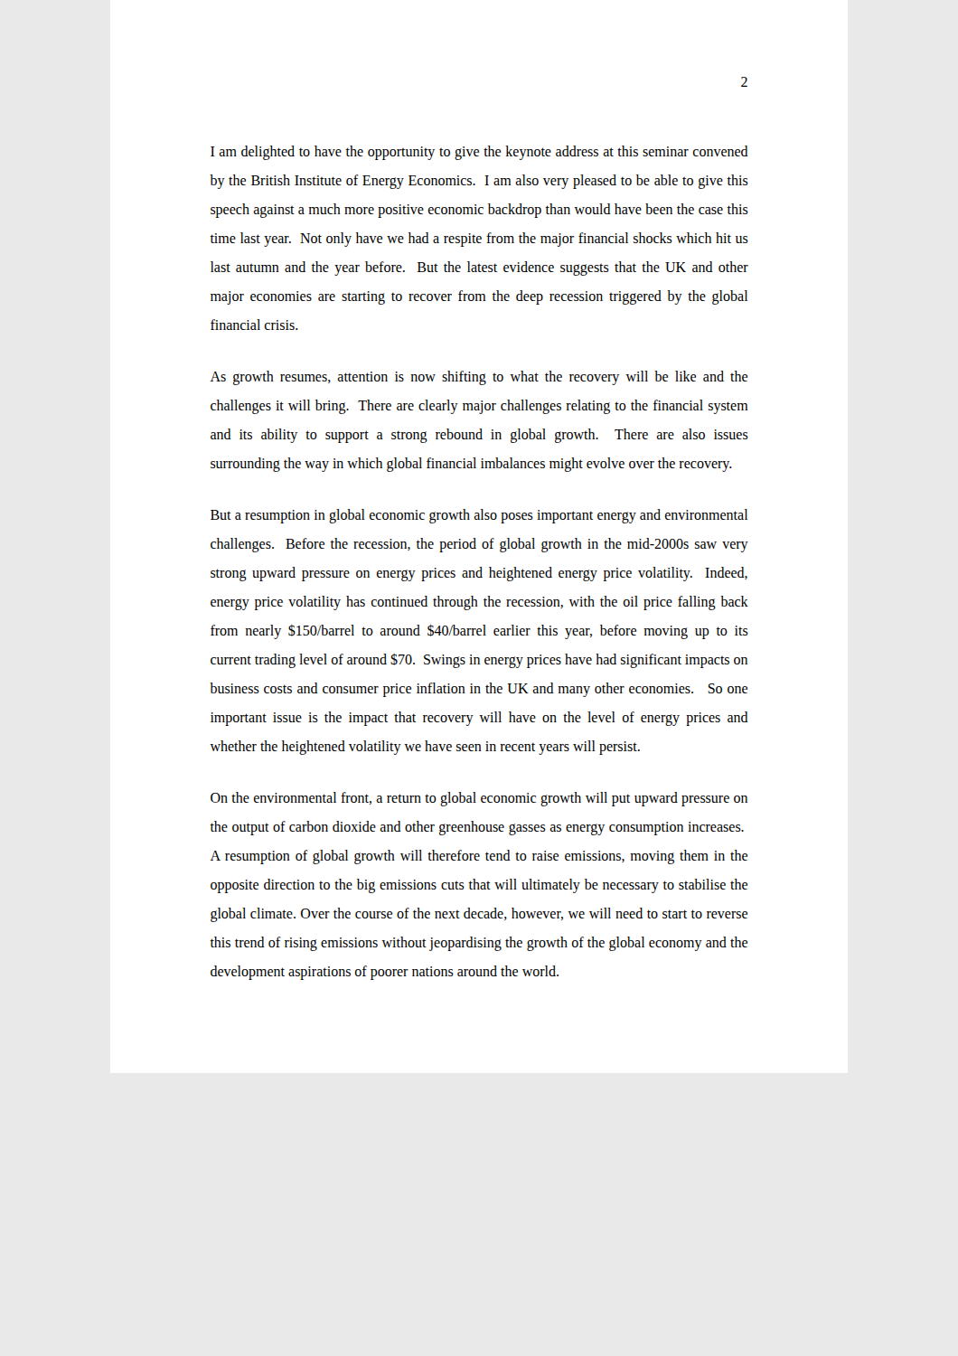2
I am delighted to have the opportunity to give the keynote address at this seminar convened by the British Institute of Energy Economics. I am also very pleased to be able to give this speech against a much more positive economic backdrop than would have been the case this time last year. Not only have we had a respite from the major financial shocks which hit us last autumn and the year before. But the latest evidence suggests that the UK and other major economies are starting to recover from the deep recession triggered by the global financial crisis.
As growth resumes, attention is now shifting to what the recovery will be like and the challenges it will bring. There are clearly major challenges relating to the financial system and its ability to support a strong rebound in global growth. There are also issues surrounding the way in which global financial imbalances might evolve over the recovery.
But a resumption in global economic growth also poses important energy and environmental challenges. Before the recession, the period of global growth in the mid-2000s saw very strong upward pressure on energy prices and heightened energy price volatility. Indeed, energy price volatility has continued through the recession, with the oil price falling back from nearly $150/barrel to around $40/barrel earlier this year, before moving up to its current trading level of around $70. Swings in energy prices have had significant impacts on business costs and consumer price inflation in the UK and many other economies. So one important issue is the impact that recovery will have on the level of energy prices and whether the heightened volatility we have seen in recent years will persist.
On the environmental front, a return to global economic growth will put upward pressure on the output of carbon dioxide and other greenhouse gasses as energy consumption increases. A resumption of global growth will therefore tend to raise emissions, moving them in the opposite direction to the big emissions cuts that will ultimately be necessary to stabilise the global climate. Over the course of the next decade, however, we will need to start to reverse this trend of rising emissions without jeopardising the growth of the global economy and the development aspirations of poorer nations around the world.